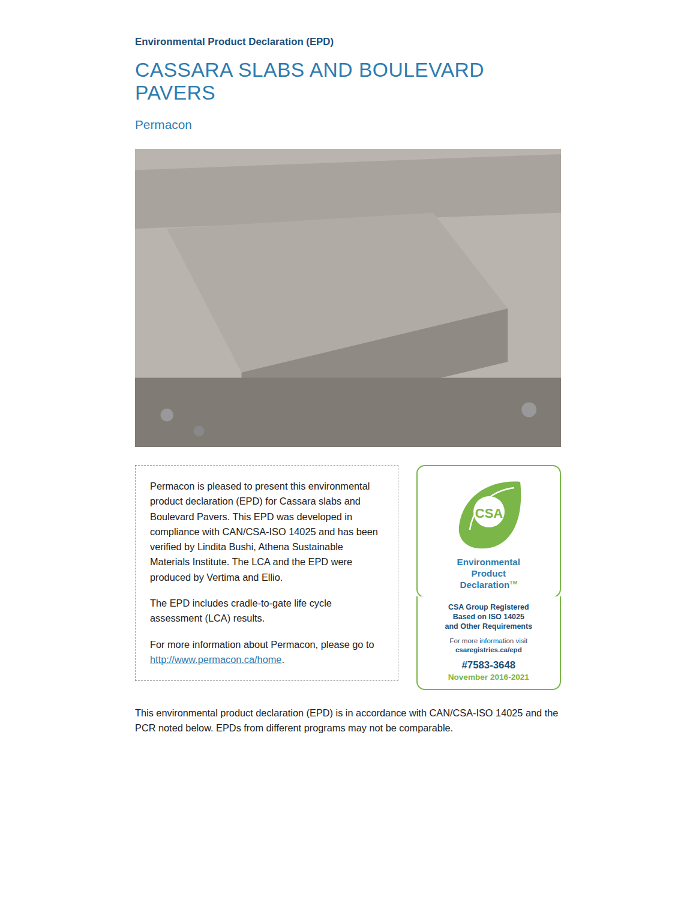Environmental Product Declaration (EPD)
Cassara Slabs and Boulevard Pavers
Permacon
Permacon is pleased to present this environmental product declaration (EPD) for Cassara slabs and Boulevard Pavers. This EPD was developed in compliance with CAN/CSA-ISO 14025 and has been verified by Lindita Bushi, Athena Sustainable Materials Institute. The LCA and the EPD were produced by Vertima and Ellio.
The EPD includes cradle-to-gate life cycle assessment (LCA) results.
For more information about Permacon, please go to http://www.permacon.ca/home.
CSA
Environmental
Product
DeclarationTM
CSA Group Registered
Based on ISO 14025
and Other Requirements
For more information visit
csaregistries.ca/epd
#7583-3648
November 2016-2021
This environmental product declaration (EPD) is in accordance with CAN/CSA-ISO 14025 and the PCR noted below. EPDs from different programs may not be comparable.